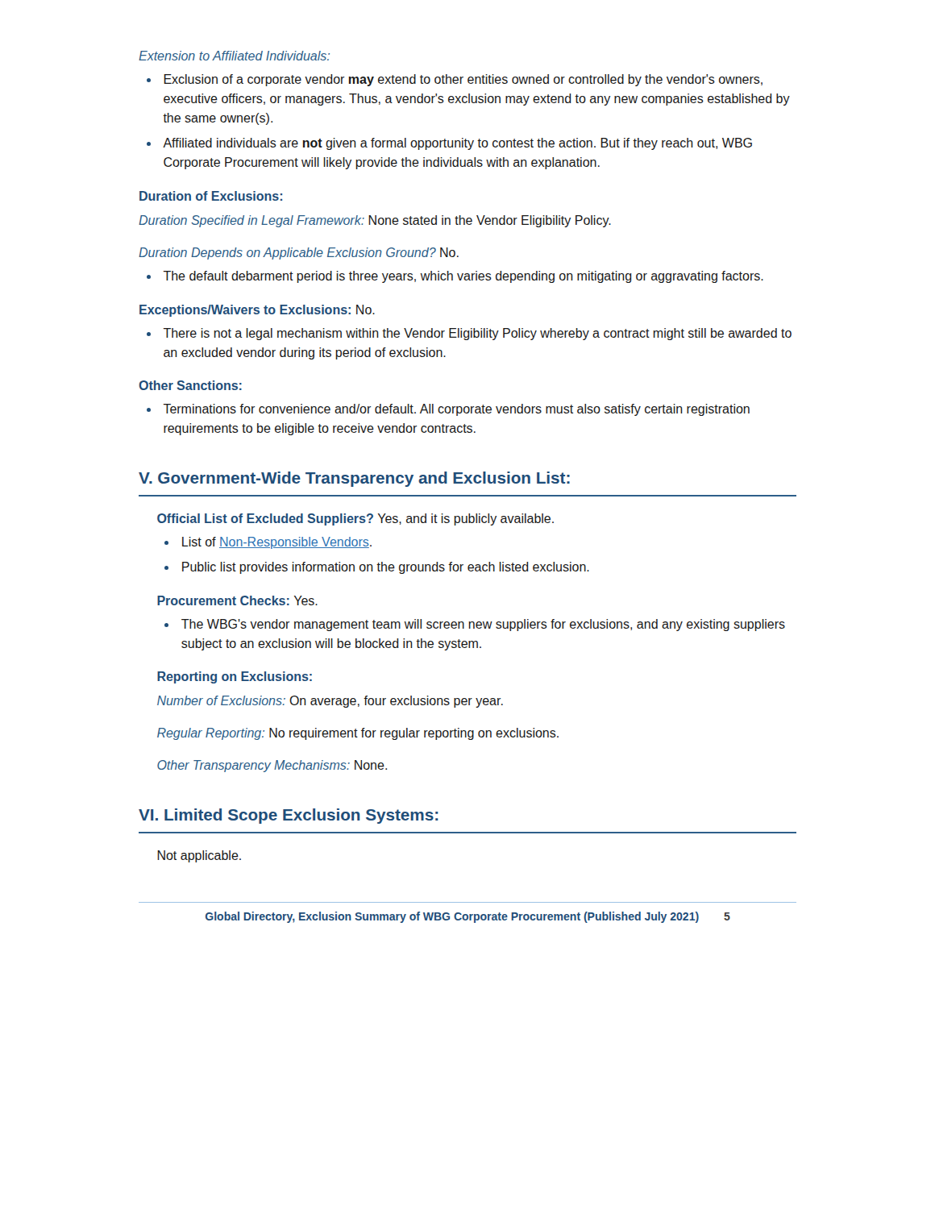Extension to Affiliated Individuals:
Exclusion of a corporate vendor may extend to other entities owned or controlled by the vendor's owners, executive officers, or managers. Thus, a vendor's exclusion may extend to any new companies established by the same owner(s).
Affiliated individuals are not given a formal opportunity to contest the action. But if they reach out, WBG Corporate Procurement will likely provide the individuals with an explanation.
Duration of Exclusions:
Duration Specified in Legal Framework: None stated in the Vendor Eligibility Policy.
Duration Depends on Applicable Exclusion Ground? No.
The default debarment period is three years, which varies depending on mitigating or aggravating factors.
Exceptions/Waivers to Exclusions: No.
There is not a legal mechanism within the Vendor Eligibility Policy whereby a contract might still be awarded to an excluded vendor during its period of exclusion.
Other Sanctions:
Terminations for convenience and/or default. All corporate vendors must also satisfy certain registration requirements to be eligible to receive vendor contracts.
V. Government-Wide Transparency and Exclusion List:
Official List of Excluded Suppliers? Yes, and it is publicly available.
List of Non-Responsible Vendors.
Public list provides information on the grounds for each listed exclusion.
Procurement Checks: Yes.
The WBG's vendor management team will screen new suppliers for exclusions, and any existing suppliers subject to an exclusion will be blocked in the system.
Reporting on Exclusions:
Number of Exclusions: On average, four exclusions per year.
Regular Reporting: No requirement for regular reporting on exclusions.
Other Transparency Mechanisms: None.
VI. Limited Scope Exclusion Systems:
Not applicable.
Global Directory, Exclusion Summary of WBG Corporate Procurement (Published July 2021) 5